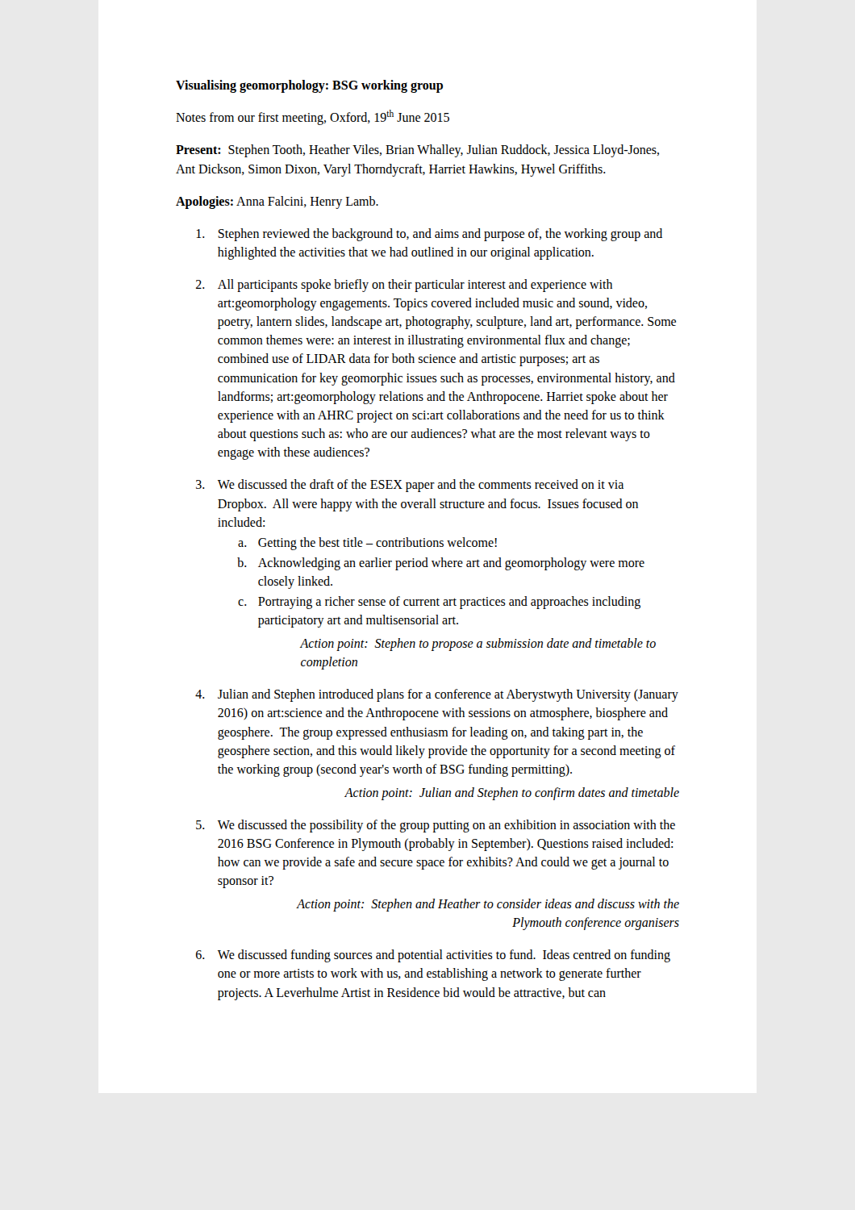Visualising geomorphology: BSG working group
Notes from our first meeting, Oxford, 19th June 2015
Present: Stephen Tooth, Heather Viles, Brian Whalley, Julian Ruddock, Jessica Lloyd-Jones, Ant Dickson, Simon Dixon, Varyl Thorndycraft, Harriet Hawkins, Hywel Griffiths.
Apologies: Anna Falcini, Henry Lamb.
Stephen reviewed the background to, and aims and purpose of, the working group and highlighted the activities that we had outlined in our original application.
All participants spoke briefly on their particular interest and experience with art:geomorphology engagements. Topics covered included music and sound, video, poetry, lantern slides, landscape art, photography, sculpture, land art, performance. Some common themes were: an interest in illustrating environmental flux and change; combined use of LIDAR data for both science and artistic purposes; art as communication for key geomorphic issues such as processes, environmental history, and landforms; art:geomorphology relations and the Anthropocene. Harriet spoke about her experience with an AHRC project on sci:art collaborations and the need for us to think about questions such as: who are our audiences? what are the most relevant ways to engage with these audiences?
We discussed the draft of the ESEX paper and the comments received on it via Dropbox. All were happy with the overall structure and focus. Issues focused on included:
Getting the best title – contributions welcome!
Acknowledging an earlier period where art and geomorphology were more closely linked.
Portraying a richer sense of current art practices and approaches including participatory art and multisensorial art.
Action point: Stephen to propose a submission date and timetable to completion
Julian and Stephen introduced plans for a conference at Aberystwyth University (January 2016) on art:science and the Anthropocene with sessions on atmosphere, biosphere and geosphere. The group expressed enthusiasm for leading on, and taking part in, the geosphere section, and this would likely provide the opportunity for a second meeting of the working group (second year's worth of BSG funding permitting).
Action point: Julian and Stephen to confirm dates and timetable
We discussed the possibility of the group putting on an exhibition in association with the 2016 BSG Conference in Plymouth (probably in September). Questions raised included: how can we provide a safe and secure space for exhibits? And could we get a journal to sponsor it?
Action point: Stephen and Heather to consider ideas and discuss with the Plymouth conference organisers
We discussed funding sources and potential activities to fund. Ideas centred on funding one or more artists to work with us, and establishing a network to generate further projects. A Leverhulme Artist in Residence bid would be attractive, but can